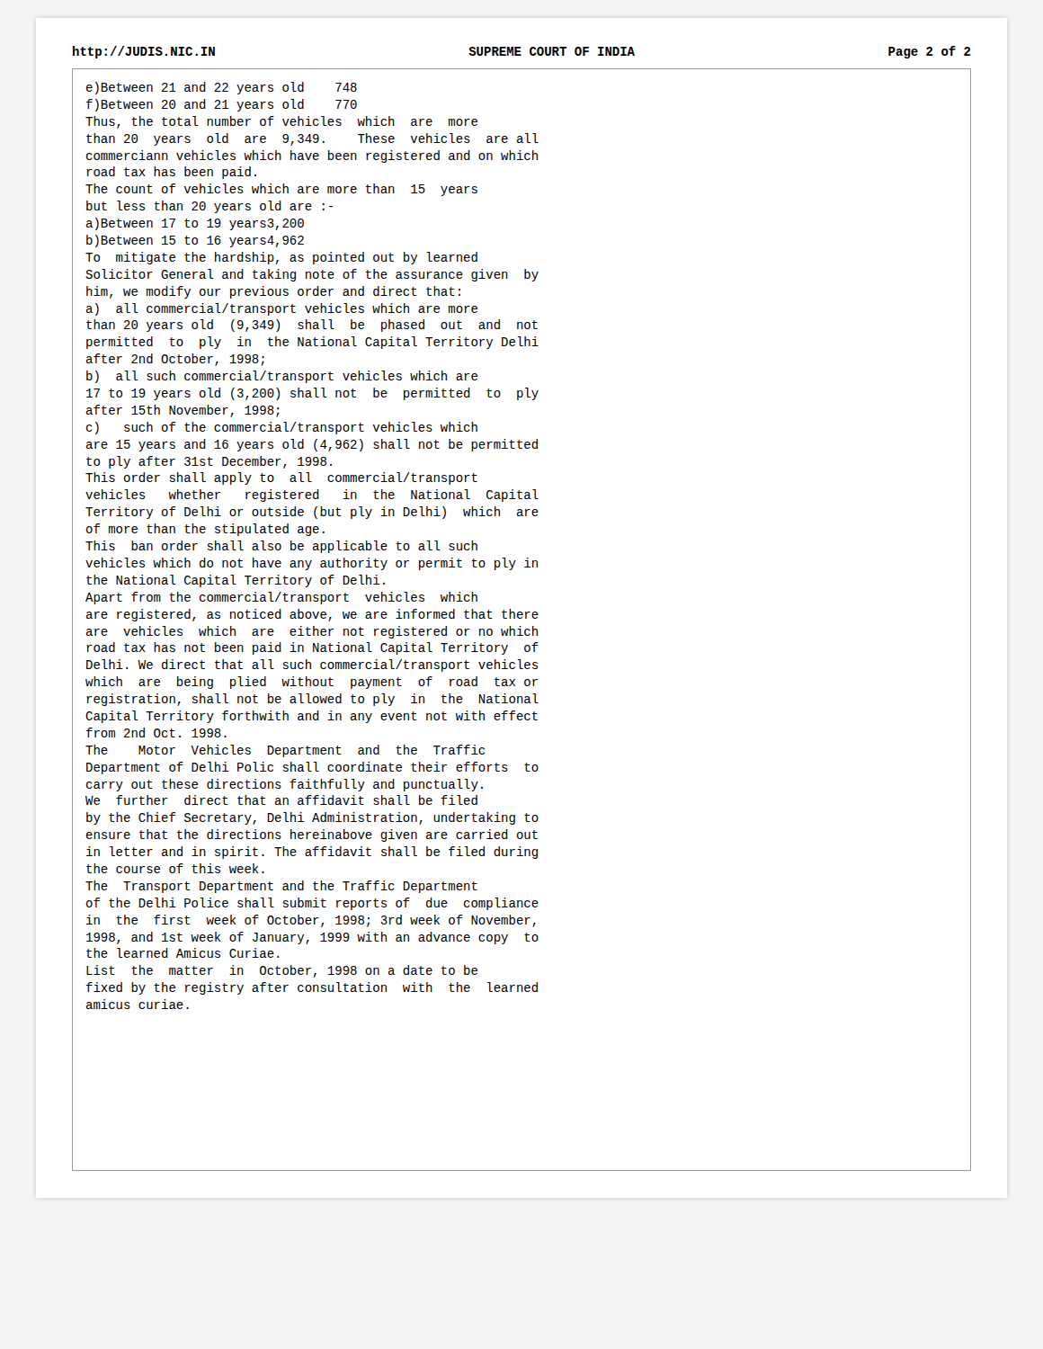http://JUDIS.NIC.IN
SUPREME COURT OF INDIA
Page 2 of 2
e)Between 21 and 22 years old    748
f)Between 20 and 21 years old    770
Thus, the total number of vehicles  which  are  more
than 20  years  old  are  9,349.    These  vehicles  are all
commerciann vehicles which have been registered and on which
road tax has been paid.
The count of vehicles which are more than  15  years
but less than 20 years old are :-
a)Between 17 to 19 years3,200
b)Between 15 to 16 years4,962
To  mitigate the hardship, as pointed out by learned
Solicitor General and taking note of the assurance given  by
him, we modify our previous order and direct that:
a)  all commercial/transport vehicles which are more
than 20 years old  (9,349)  shall  be  phased  out  and  not
permitted  to  ply  in  the National Capital Territory Delhi
after 2nd October, 1998;
b)  all such commercial/transport vehicles which are
17 to 19 years old (3,200) shall not  be  permitted  to  ply
after 15th November, 1998;
c)   such of the commercial/transport vehicles which
are 15 years and 16 years old (4,962) shall not be permitted
to ply after 31st December, 1998.
This order shall apply to  all  commercial/transport
vehicles   whether   registered   in  the  National  Capital
Territory of Delhi or outside (but ply in Delhi)  which  are
of more than the stipulated age.
This  ban order shall also be applicable to all such
vehicles which do not have any authority or permit to ply in
the National Capital Territory of Delhi.
Apart from the commercial/transport  vehicles  which
are registered, as noticed above, we are informed that there
are  vehicles  which  are  either not registered or no which
road tax has not been paid in National Capital Territory  of
Delhi. We direct that all such commercial/transport vehicles
which  are  being  plied  without  payment  of  road  tax or
registration, shall not be allowed to ply  in  the  National
Capital Territory forthwith and in any event not with effect
from 2nd Oct. 1998.
The    Motor  Vehicles  Department  and  the  Traffic
Department of Delhi Polic shall coordinate their efforts  to
carry out these directions faithfully and punctually.
We  further  direct that an affidavit shall be filed
by the Chief Secretary, Delhi Administration, undertaking to
ensure that the directions hereinabove given are carried out
in letter and in spirit. The affidavit shall be filed during
the course of this week.
The  Transport Department and the Traffic Department
of the Delhi Police shall submit reports of  due  compliance
in  the  first  week of October, 1998; 3rd week of November,
1998, and 1st week of January, 1999 with an advance copy  to
the learned Amicus Curiae.
List  the  matter  in  October, 1998 on a date to be
fixed by the registry after consultation  with  the  learned
amicus curiae.